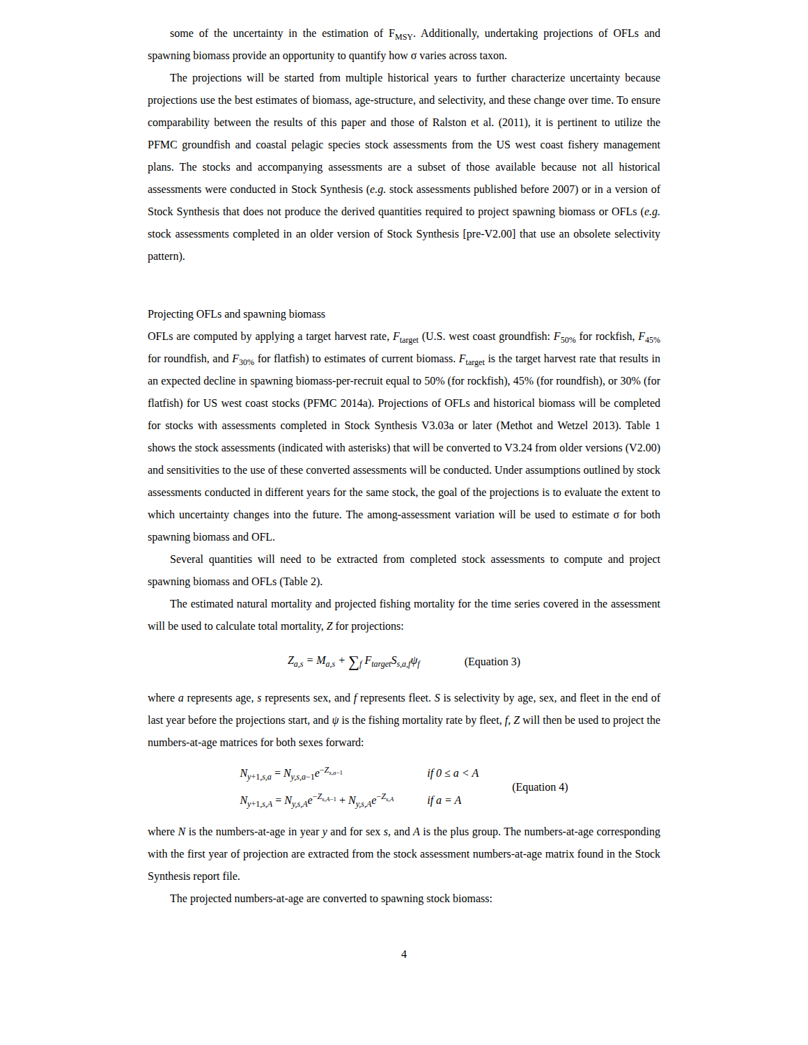some of the uncertainty in the estimation of FMSY. Additionally, undertaking projections of OFLs and spawning biomass provide an opportunity to quantify how σ varies across taxon.
The projections will be started from multiple historical years to further characterize uncertainty because projections use the best estimates of biomass, age-structure, and selectivity, and these change over time. To ensure comparability between the results of this paper and those of Ralston et al. (2011), it is pertinent to utilize the PFMC groundfish and coastal pelagic species stock assessments from the US west coast fishery management plans. The stocks and accompanying assessments are a subset of those available because not all historical assessments were conducted in Stock Synthesis (e.g. stock assessments published before 2007) or in a version of Stock Synthesis that does not produce the derived quantities required to project spawning biomass or OFLs (e.g. stock assessments completed in an older version of Stock Synthesis [pre-V2.00] that use an obsolete selectivity pattern).
Projecting OFLs and spawning biomass
OFLs are computed by applying a target harvest rate, Ftarget (U.S. west coast groundfish: F50% for rockfish, F45% for roundfish, and F30% for flatfish) to estimates of current biomass. Ftarget is the target harvest rate that results in an expected decline in spawning biomass-per-recruit equal to 50% (for rockfish), 45% (for roundfish), or 30% (for flatfish) for US west coast stocks (PFMC 2014a). Projections of OFLs and historical biomass will be completed for stocks with assessments completed in Stock Synthesis V3.03a or later (Methot and Wetzel 2013). Table 1 shows the stock assessments (indicated with asterisks) that will be converted to V3.24 from older versions (V2.00) and sensitivities to the use of these converted assessments will be conducted. Under assumptions outlined by stock assessments conducted in different years for the same stock, the goal of the projections is to evaluate the extent to which uncertainty changes into the future. The among-assessment variation will be used to estimate σ for both spawning biomass and OFL.
Several quantities will need to be extracted from completed stock assessments to compute and project spawning biomass and OFLs (Table 2).
The estimated natural mortality and projected fishing mortality for the time series covered in the assessment will be used to calculate total mortality, Z for projections:
Za,s = Ma,s + ∑f FtargetSs,a,fψf (Equation 3)
where a represents age, s represents sex, and f represents fleet. S is selectivity by age, sex, and fleet in the end of last year before the projections start, and ψ is the fishing mortality rate by fleet, f, Z will then be used to project the numbers-at-age matrices for both sexes forward:
Ny+1,s,a = Ny,s,a−1e−Zs,a−1 if 0 ≤ a < A (Equation 4) Ny+1,s,A = Ny,s,Ae−Zs,A−1 + Ny,s,Ae−Zs,A if a = A
where N is the numbers-at-age in year y and for sex s, and A is the plus group. The numbers-at-age corresponding with the first year of projection are extracted from the stock assessment numbers-at-age matrix found in the Stock Synthesis report file.
The projected numbers-at-age are converted to spawning stock biomass:
4